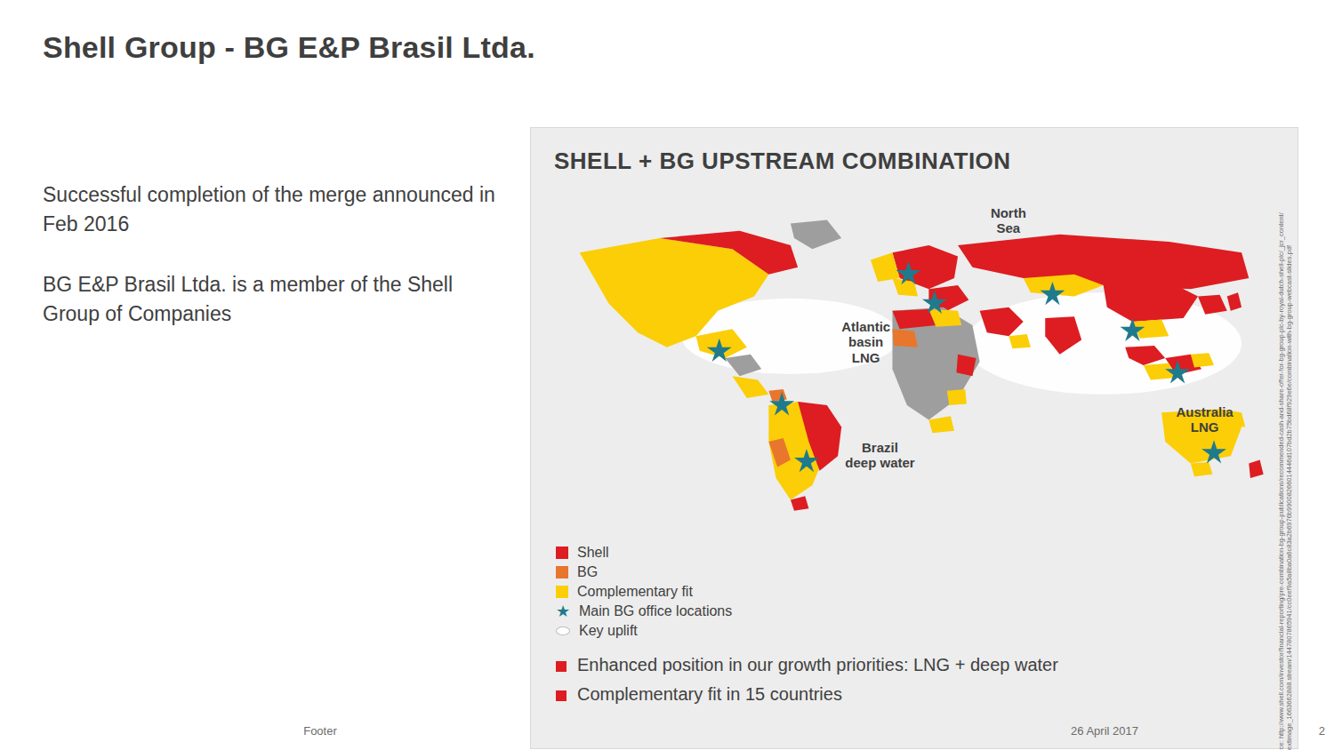Shell Group - BG E&P Brasil Ltda.
Successful completion of the merge announced in Feb 2016
BG E&P Brasil Ltda. is a member of the Shell Group of Companies
SHELL + BG UPSTREAM COMBINATION
North
Sea
Kazakhstan
Atlantic
basin
LNG
Brazil
deep water
Australia
LNG
Shell
BG
Complementary fit
★ Main BG office locations
Key uplift
Enhanced position in our growth priorities: LNG + deep water
Complementary fit in 15 countries
Source: http://www.shell.com/investor/financial-reporting/pre-combination-bg-group-publications/recommended-cash-and-share-offer-for-bg-group-plc-by-royal-dutch-shell-plc/_jcr_content/par/textimage_1663662888.stream/1447807865941/cc0eef9a5a8ba0a6c83a2b6976b99008266014446d107bd2b75bd68f929e6e/combination-with-bg-group-webcast-slides.pdf
Footer
26 April 2017
2